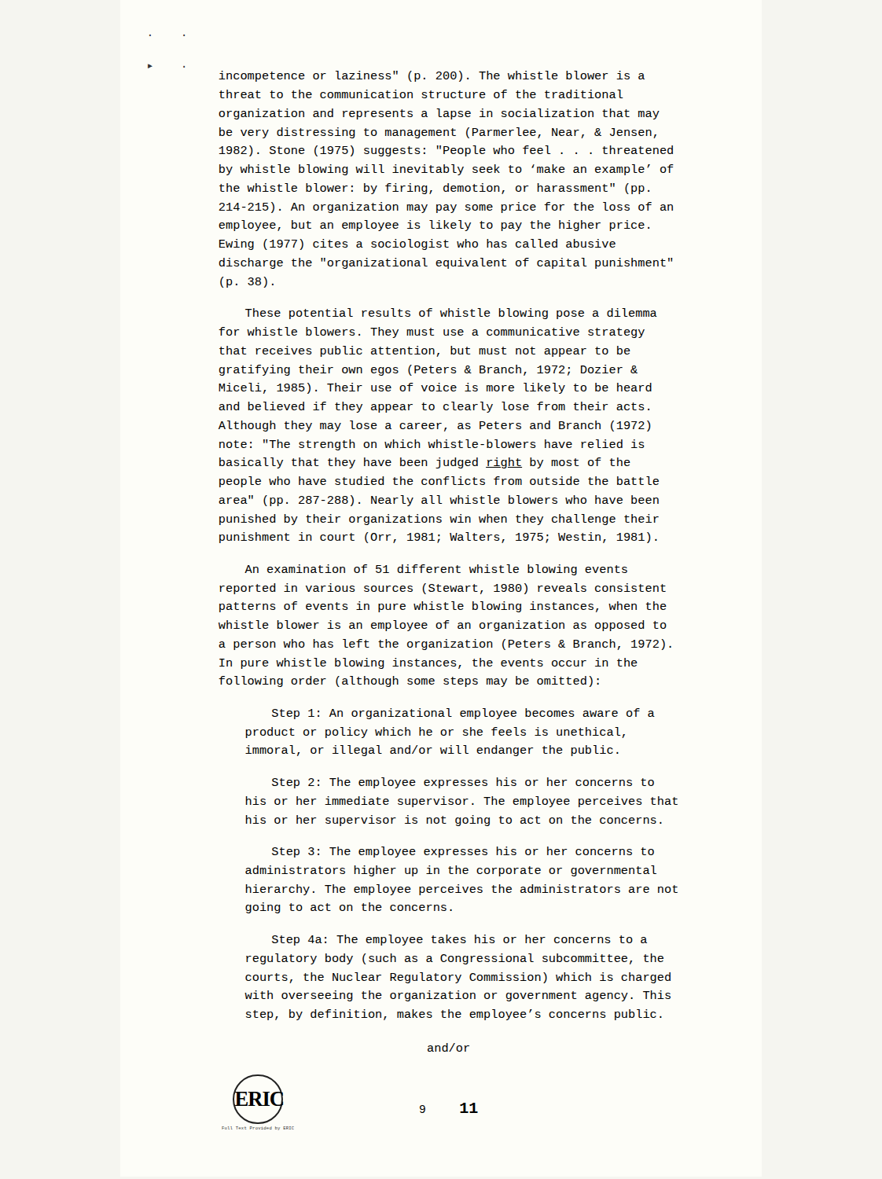. . ▸ .
incompetence or laziness" (p. 200). The whistle blower is a threat to the communication structure of the traditional organization and represents a lapse in socialization that may be very distressing to management (Parmerlee, Near, & Jensen, 1982). Stone (1975) suggests: "People who feel . . . threatened by whistle blowing will inevitably seek to ‘make an example’ of the whistle blower: by firing, demotion, or harassment" (pp. 214-215). An organization may pay some price for the loss of an employee, but an employee is likely to pay the higher price. Ewing (1977) cites a sociologist who has called abusive discharge the "organizational equivalent of capital punishment" (p. 38).
These potential results of whistle blowing pose a dilemma for whistle blowers. They must use a communicative strategy that receives public attention, but must not appear to be gratifying their own egos (Peters & Branch, 1972; Dozier & Miceli, 1985). Their use of voice is more likely to be heard and believed if they appear to clearly lose from their acts. Although they may lose a career, as Peters and Branch (1972) note: "The strength on which whistle-blowers have relied is basically that they have been judged right by most of the people who have studied the conflicts from outside the battle area" (pp. 287-288). Nearly all whistle blowers who have been punished by their organizations win when they challenge their punishment in court (Orr, 1981; Walters, 1975; Westin, 1981).
An examination of 51 different whistle blowing events reported in various sources (Stewart, 1980) reveals consistent patterns of events in pure whistle blowing instances, when the whistle blower is an employee of an organization as opposed to a person who has left the organization (Peters & Branch, 1972). In pure whistle blowing instances, the events occur in the following order (although some steps may be omitted):
Step 1: An organizational employee becomes aware of a product or policy which he or she feels is unethical, immoral, or illegal and/or will endanger the public.
Step 2: The employee expresses his or her concerns to his or her immediate supervisor. The employee perceives that his or her supervisor is not going to act on the concerns.
Step 3: The employee expresses his or her concerns to administrators higher up in the corporate or governmental hierarchy. The employee perceives the administrators are not going to act on the concerns.
Step 4a: The employee takes his or her concerns to a regulatory body (such as a Congressional subcommittee, the courts, the Nuclear Regulatory Commission) which is charged with overseeing the organization or government agency. This step, by definition, makes the employee’s concerns public.
and/or
ERIC
Full Text Provided by ERIC
9 11